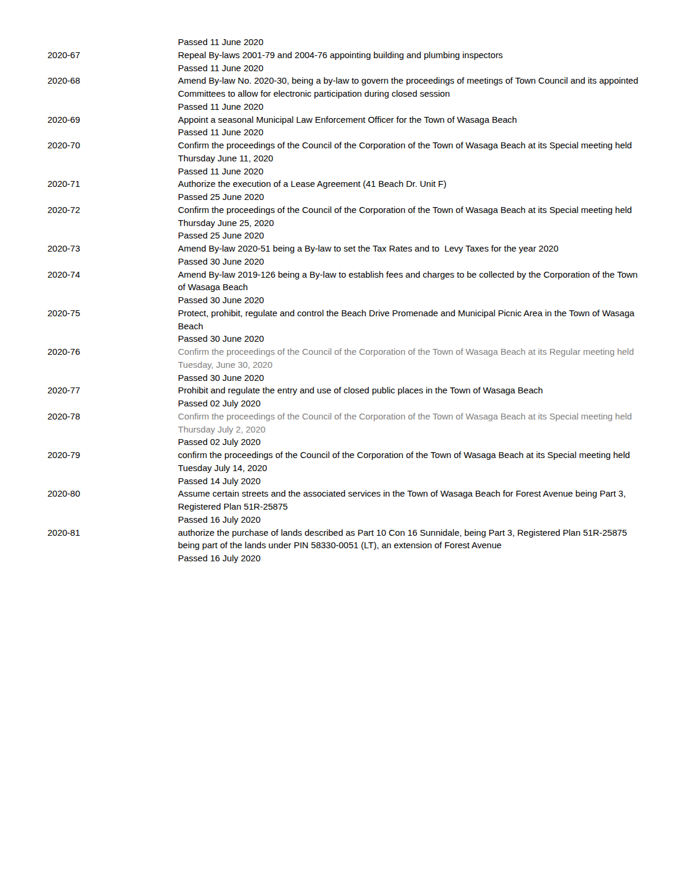| | Passed 11 June 2020 |
| 2020-67 | Repeal By-laws 2001-79 and 2004-76 appointing building and plumbing inspectors Passed 11 June 2020 |
| 2020-68 | Amend By-law No. 2020-30, being a by-law to govern the proceedings of meetings of Town Council and its appointed Committees to allow for electronic participation during closed session Passed 11 June 2020 |
| 2020-69 | Appoint a seasonal Municipal Law Enforcement Officer for the Town of Wasaga Beach Passed 11 June 2020 |
| 2020-70 | Confirm the proceedings of the Council of the Corporation of the Town of Wasaga Beach at its Special meeting held Thursday June 11, 2020 Passed 11 June 2020 |
| 2020-71 | Authorize the execution of a Lease Agreement (41 Beach Dr. Unit F) Passed 25 June 2020 |
| 2020-72 | Confirm the proceedings of the Council of the Corporation of the Town of Wasaga Beach at its Special meeting held Thursday June 25, 2020 Passed 25 June 2020 |
| 2020-73 | Amend By-law 2020-51 being a By-law to set the Tax Rates and to Levy Taxes for the year 2020 Passed 30 June 2020 |
| 2020-74 | Amend By-law 2019-126 being a By-law to establish fees and charges to be collected by the Corporation of the Town of Wasaga Beach Passed 30 June 2020 |
| 2020-75 | Protect, prohibit, regulate and control the Beach Drive Promenade and Municipal Picnic Area in the Town of Wasaga Beach Passed 30 June 2020 |
| 2020-76 | Confirm the proceedings of the Council of the Corporation of the Town of Wasaga Beach at its Regular meeting held Tuesday, June 30, 2020 Passed 30 June 2020 |
| 2020-77 | Prohibit and regulate the entry and use of closed public places in the Town of Wasaga Beach Passed 02 July 2020 |
| 2020-78 | Confirm the proceedings of the Council of the Corporation of the Town of Wasaga Beach at its Special meeting held Thursday July 2, 2020 Passed 02 July 2020 |
| 2020-79 | confirm the proceedings of the Council of the Corporation of the Town of Wasaga Beach at its Special meeting held Tuesday July 14, 2020 Passed 14 July 2020 |
| 2020-80 | Assume certain streets and the associated services in the Town of Wasaga Beach for Forest Avenue being Part 3, Registered Plan 51R-25875 Passed 16 July 2020 |
| 2020-81 | authorize the purchase of lands described as Part 10 Con 16 Sunnidale, being Part 3, Registered Plan 51R-25875 being part of the lands under PIN 58330-0051 (LT), an extension of Forest Avenue Passed 16 July 2020 |